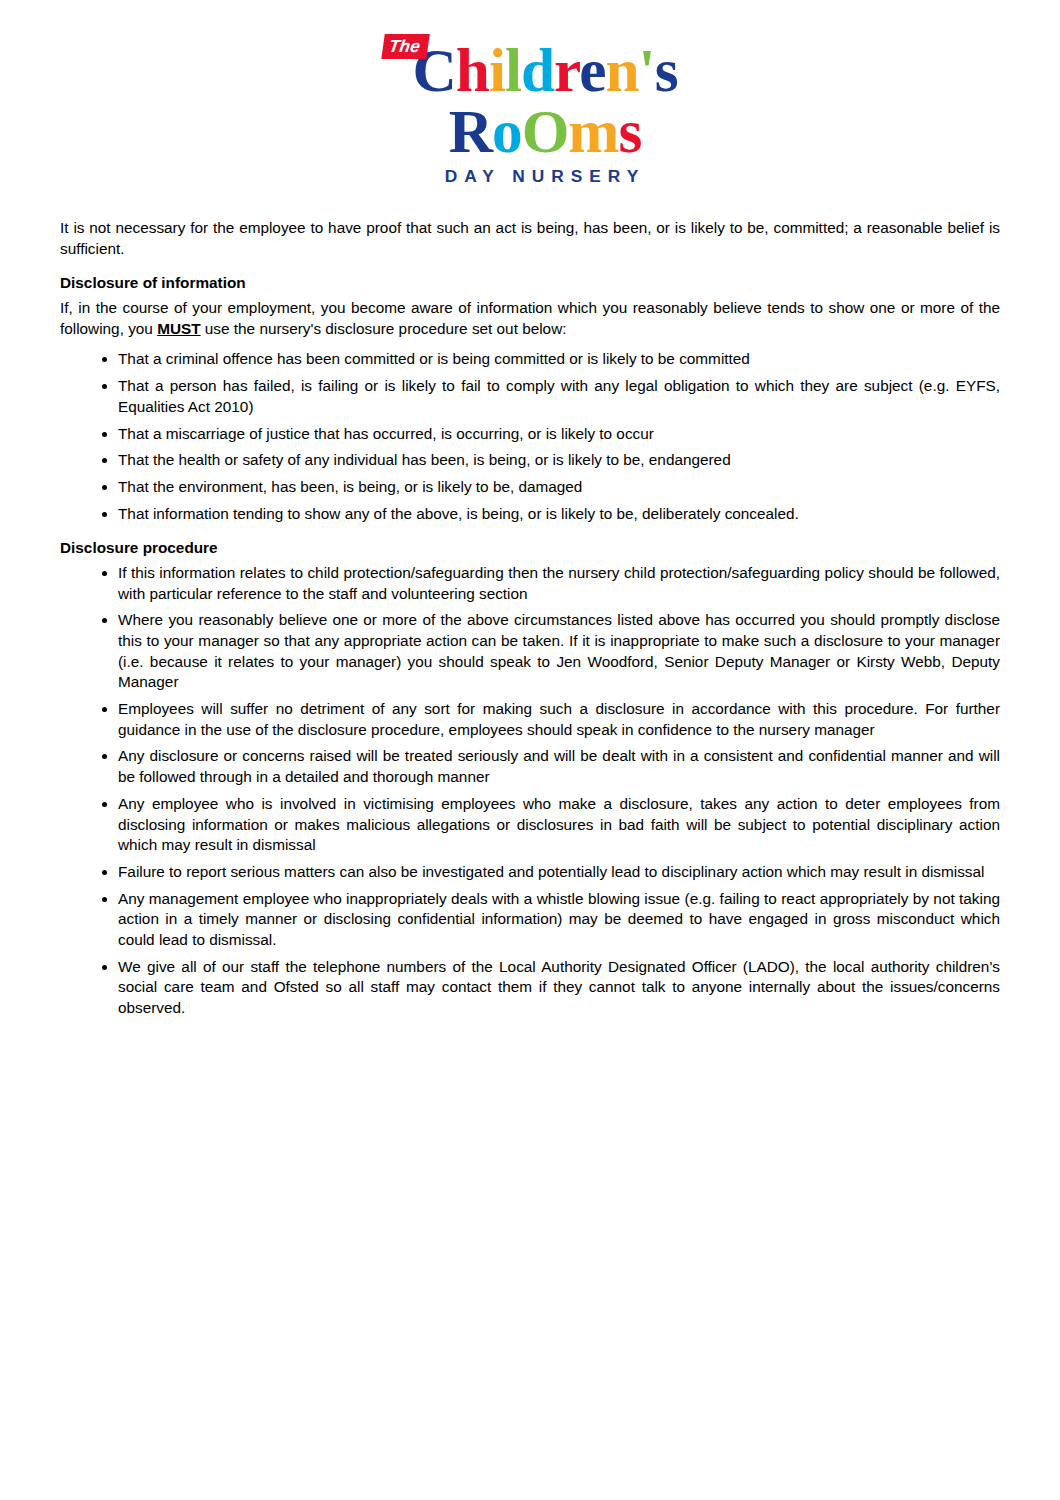The
Children's
RoOms
DAY NURSERY
It is not necessary for the employee to have proof that such an act is being, has been, or is likely to be, committed; a reasonable belief is sufficient.
Disclosure of information
If, in the course of your employment, you become aware of information which you reasonably believe tends to show one or more of the following, you MUST use the nursery's disclosure procedure set out below:
That a criminal offence has been committed or is being committed or is likely to be committed
That a person has failed, is failing or is likely to fail to comply with any legal obligation to which they are subject (e.g. EYFS, Equalities Act 2010)
That a miscarriage of justice that has occurred, is occurring, or is likely to occur
That the health or safety of any individual has been, is being, or is likely to be, endangered
That the environment, has been, is being, or is likely to be, damaged
That information tending to show any of the above, is being, or is likely to be, deliberately concealed.
Disclosure procedure
If this information relates to child protection/safeguarding then the nursery child protection/safeguarding policy should be followed, with particular reference to the staff and volunteering section
Where you reasonably believe one or more of the above circumstances listed above has occurred you should promptly disclose this to your manager so that any appropriate action can be taken. If it is inappropriate to make such a disclosure to your manager (i.e. because it relates to your manager) you should speak to Jen Woodford, Senior Deputy Manager or Kirsty Webb, Deputy Manager
Employees will suffer no detriment of any sort for making such a disclosure in accordance with this procedure. For further guidance in the use of the disclosure procedure, employees should speak in confidence to the nursery manager
Any disclosure or concerns raised will be treated seriously and will be dealt with in a consistent and confidential manner and will be followed through in a detailed and thorough manner
Any employee who is involved in victimising employees who make a disclosure, takes any action to deter employees from disclosing information or makes malicious allegations or disclosures in bad faith will be subject to potential disciplinary action which may result in dismissal
Failure to report serious matters can also be investigated and potentially lead to disciplinary action which may result in dismissal
Any management employee who inappropriately deals with a whistle blowing issue (e.g. failing to react appropriately by not taking action in a timely manner or disclosing confidential information) may be deemed to have engaged in gross misconduct which could lead to dismissal.
We give all of our staff the telephone numbers of the Local Authority Designated Officer (LADO), the local authority children's social care team and Ofsted so all staff may contact them if they cannot talk to anyone internally about the issues/concerns observed.